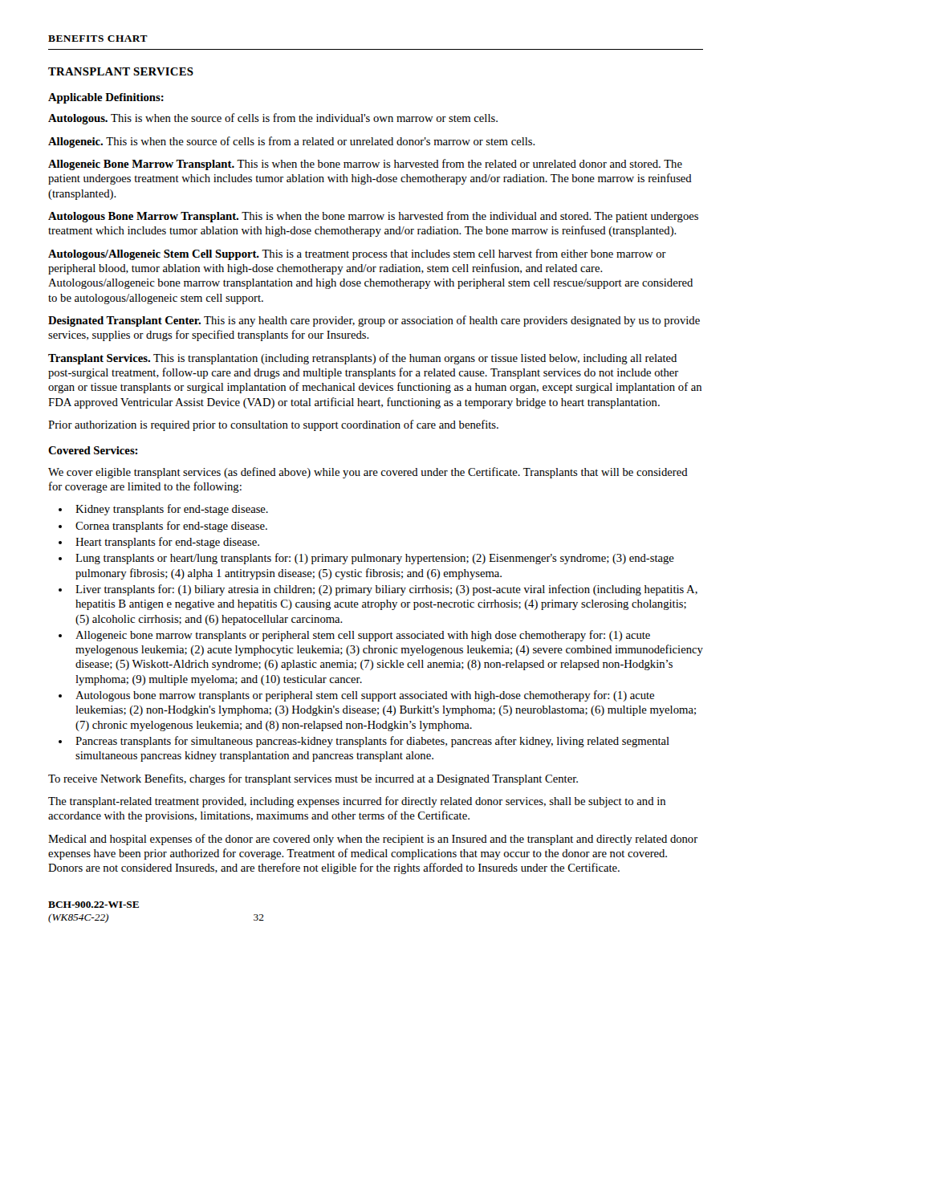BENEFITS CHART
TRANSPLANT SERVICES
Applicable Definitions:
Autologous. This is when the source of cells is from the individual's own marrow or stem cells.
Allogeneic. This is when the source of cells is from a related or unrelated donor's marrow or stem cells.
Allogeneic Bone Marrow Transplant. This is when the bone marrow is harvested from the related or unrelated donor and stored. The patient undergoes treatment which includes tumor ablation with high-dose chemotherapy and/or radiation. The bone marrow is reinfused (transplanted).
Autologous Bone Marrow Transplant. This is when the bone marrow is harvested from the individual and stored. The patient undergoes treatment which includes tumor ablation with high-dose chemotherapy and/or radiation. The bone marrow is reinfused (transplanted).
Autologous/Allogeneic Stem Cell Support. This is a treatment process that includes stem cell harvest from either bone marrow or peripheral blood, tumor ablation with high-dose chemotherapy and/or radiation, stem cell reinfusion, and related care. Autologous/allogeneic bone marrow transplantation and high dose chemotherapy with peripheral stem cell rescue/support are considered to be autologous/allogeneic stem cell support.
Designated Transplant Center. This is any health care provider, group or association of health care providers designated by us to provide services, supplies or drugs for specified transplants for our Insureds.
Transplant Services. This is transplantation (including retransplants) of the human organs or tissue listed below, including all related post-surgical treatment, follow-up care and drugs and multiple transplants for a related cause. Transplant services do not include other organ or tissue transplants or surgical implantation of mechanical devices functioning as a human organ, except surgical implantation of an FDA approved Ventricular Assist Device (VAD) or total artificial heart, functioning as a temporary bridge to heart transplantation.
Prior authorization is required prior to consultation to support coordination of care and benefits.
Covered Services:
We cover eligible transplant services (as defined above) while you are covered under the Certificate. Transplants that will be considered for coverage are limited to the following:
Kidney transplants for end-stage disease.
Cornea transplants for end-stage disease.
Heart transplants for end-stage disease.
Lung transplants or heart/lung transplants for: (1) primary pulmonary hypertension; (2) Eisenmenger's syndrome; (3) end-stage pulmonary fibrosis; (4) alpha 1 antitrypsin disease; (5) cystic fibrosis; and (6) emphysema.
Liver transplants for: (1) biliary atresia in children; (2) primary biliary cirrhosis; (3) post-acute viral infection (including hepatitis A, hepatitis B antigen e negative and hepatitis C) causing acute atrophy or post-necrotic cirrhosis; (4) primary sclerosing cholangitis; (5) alcoholic cirrhosis; and (6) hepatocellular carcinoma.
Allogeneic bone marrow transplants or peripheral stem cell support associated with high dose chemotherapy for: (1) acute myelogenous leukemia; (2) acute lymphocytic leukemia; (3) chronic myelogenous leukemia; (4) severe combined immunodeficiency disease; (5) Wiskott-Aldrich syndrome; (6) aplastic anemia; (7) sickle cell anemia; (8) non-relapsed or relapsed non-Hodgkin’s lymphoma; (9) multiple myeloma; and (10) testicular cancer.
Autologous bone marrow transplants or peripheral stem cell support associated with high-dose chemotherapy for: (1) acute leukemias; (2) non-Hodgkin's lymphoma; (3) Hodgkin's disease; (4) Burkitt's lymphoma; (5) neuroblastoma; (6) multiple myeloma; (7) chronic myelogenous leukemia; and (8) non-relapsed non-Hodgkin’s lymphoma.
Pancreas transplants for simultaneous pancreas-kidney transplants for diabetes, pancreas after kidney, living related segmental simultaneous pancreas kidney transplantation and pancreas transplant alone.
To receive Network Benefits, charges for transplant services must be incurred at a Designated Transplant Center.
The transplant-related treatment provided, including expenses incurred for directly related donor services, shall be subject to and in accordance with the provisions, limitations, maximums and other terms of the Certificate.
Medical and hospital expenses of the donor are covered only when the recipient is an Insured and the transplant and directly related donor expenses have been prior authorized for coverage. Treatment of medical complications that may occur to the donor are not covered. Donors are not considered Insureds, and are therefore not eligible for the rights afforded to Insureds under the Certificate.
BCH-900.22-WI-SE
(WK854C-22) 32